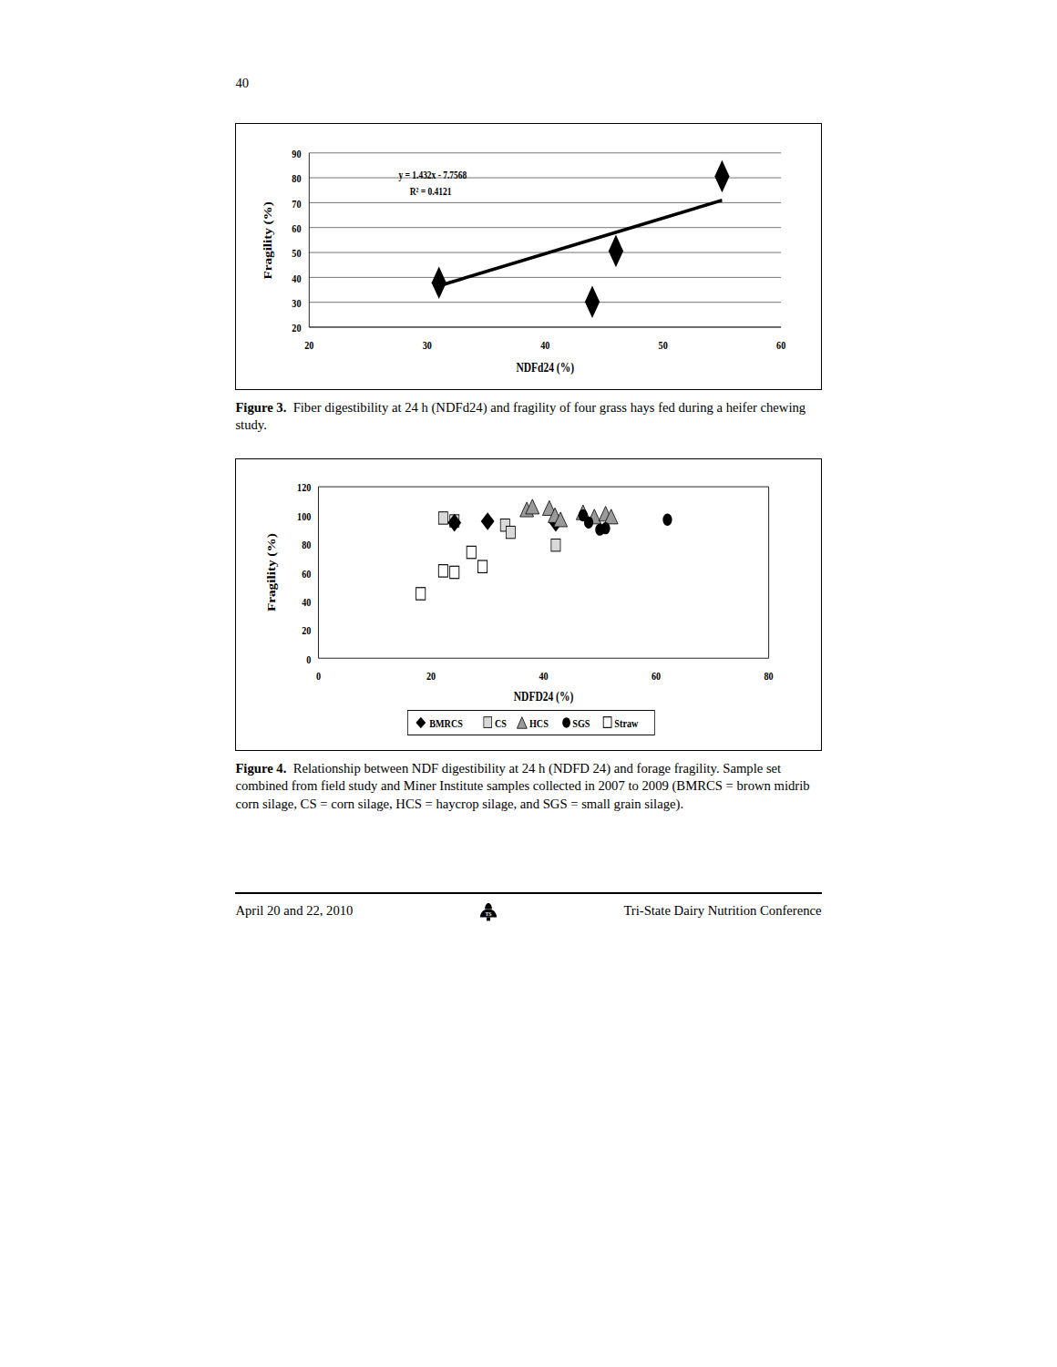40
90 80 70 60 50 40 30 20 20 30 40 50 60 NDFd24 (%) Fragility (%) y = 1.432x - 7.7568 R² = 0.4121
Figure 3. Fiber digestibility at 24 h (NDFd24) and fragility of four grass hays fed during a heifer chewing study.
120 100 80 60 40 20 0 0 20 40 60 80 NDFD24 (%) Fragility (%) BMRCS CS HCS SGS Straw
Figure 4. Relationship between NDF digestibility at 24 h (NDFD 24) and forage fragility. Sample set combined from field study and Miner Institute samples collected in 2007 to 2009 (BMRCS = brown midrib corn silage, CS = corn silage, HCS = haycrop silage, and SGS = small grain silage).
April 20 and 22, 2010
TS
Tri-State Dairy Nutrition Conference